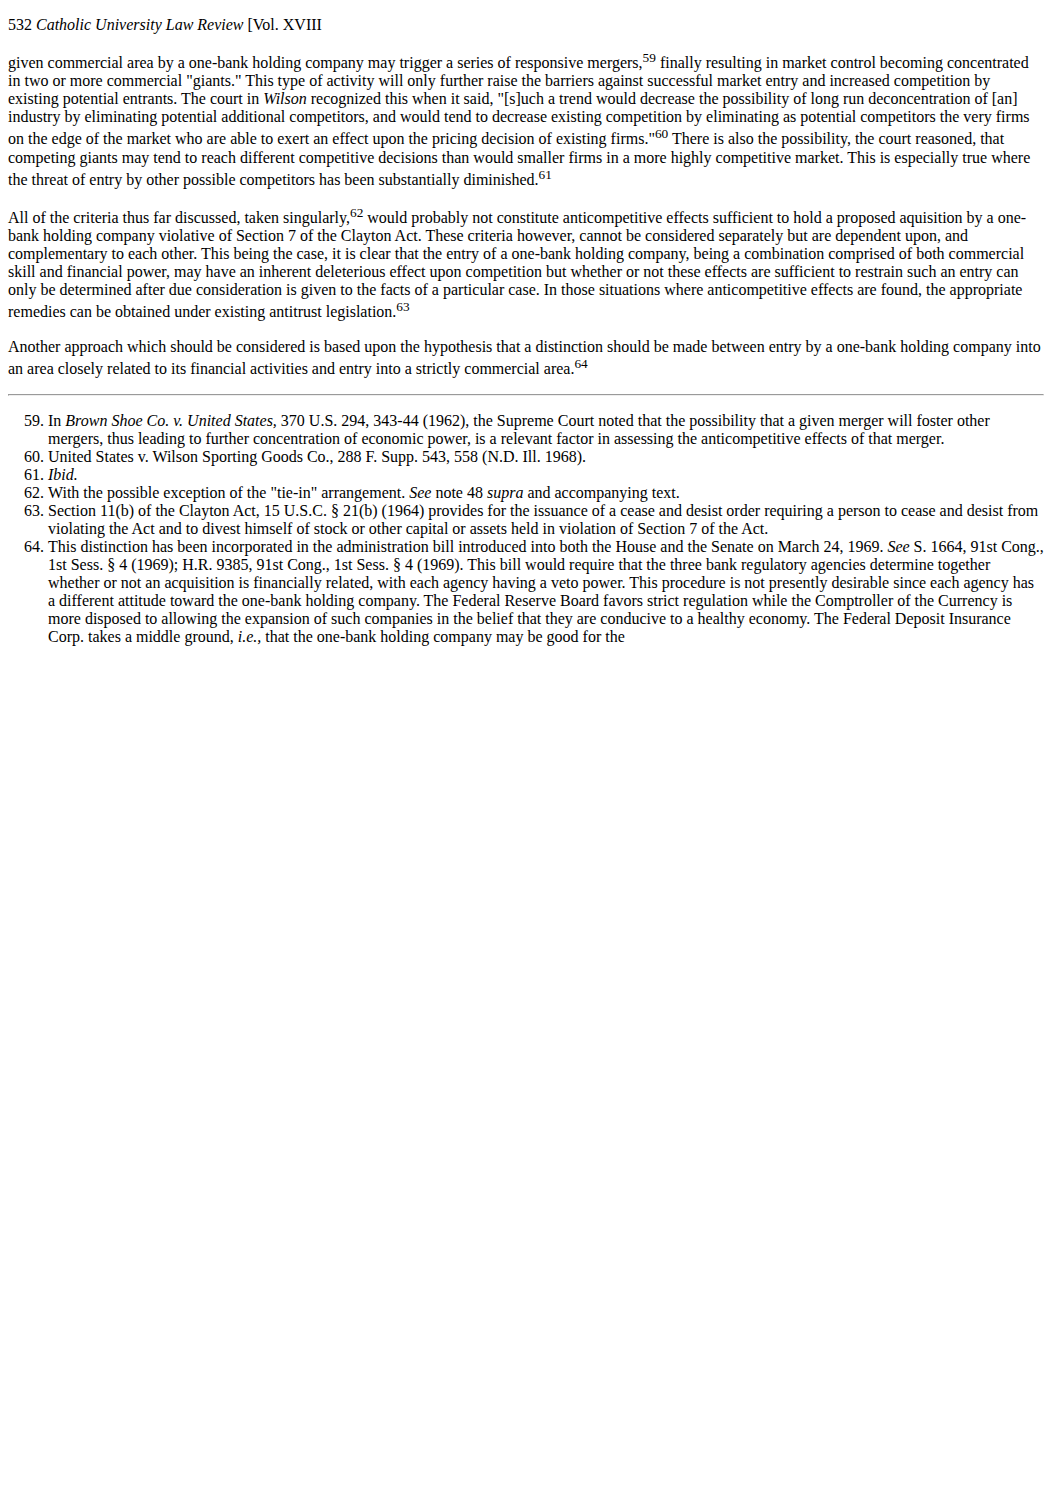532 Catholic University Law Review [Vol. XVIII
given commercial area by a one-bank holding company may trigger a series of responsive mergers,59 finally resulting in market control becoming concentrated in two or more commercial "giants." This type of activity will only further raise the barriers against successful market entry and increased competition by existing potential entrants. The court in Wilson recognized this when it said, "[s]uch a trend would decrease the possibility of long run deconcentration of [an] industry by eliminating potential additional competitors, and would tend to decrease existing competition by eliminating as potential competitors the very firms on the edge of the market who are able to exert an effect upon the pricing decision of existing firms."60 There is also the possibility, the court reasoned, that competing giants may tend to reach different competitive decisions than would smaller firms in a more highly competitive market. This is especially true where the threat of entry by other possible competitors has been substantially diminished.61
All of the criteria thus far discussed, taken singularly,62 would probably not constitute anticompetitive effects sufficient to hold a proposed aquisition by a one-bank holding company violative of Section 7 of the Clayton Act. These criteria however, cannot be considered separately but are dependent upon, and complementary to each other. This being the case, it is clear that the entry of a one-bank holding company, being a combination comprised of both commercial skill and financial power, may have an inherent deleterious effect upon competition but whether or not these effects are sufficient to restrain such an entry can only be determined after due consideration is given to the facts of a particular case. In those situations where anticompetitive effects are found, the appropriate remedies can be obtained under existing antitrust legislation.63
Another approach which should be considered is based upon the hypothesis that a distinction should be made between entry by a one-bank holding company into an area closely related to its financial activities and entry into a strictly commercial area.64
In Brown Shoe Co. v. United States, 370 U.S. 294, 343-44 (1962), the Supreme Court noted that the possibility that a given merger will foster other mergers, thus leading to further concentration of economic power, is a relevant factor in assessing the anticompetitive effects of that merger.
United States v. Wilson Sporting Goods Co., 288 F. Supp. 543, 558 (N.D. Ill. 1968).
Ibid.
With the possible exception of the "tie-in" arrangement. See note 48 supra and accompanying text.
Section 11(b) of the Clayton Act, 15 U.S.C. § 21(b) (1964) provides for the issuance of a cease and desist order requiring a person to cease and desist from violating the Act and to divest himself of stock or other capital or assets held in violation of Section 7 of the Act.
This distinction has been incorporated in the administration bill introduced into both the House and the Senate on March 24, 1969. See S. 1664, 91st Cong., 1st Sess. § 4 (1969); H.R. 9385, 91st Cong., 1st Sess. § 4 (1969). This bill would require that the three bank regulatory agencies determine together whether or not an acquisition is financially related, with each agency having a veto power. This procedure is not presently desirable since each agency has a different attitude toward the one-bank holding company. The Federal Reserve Board favors strict regulation while the Comptroller of the Currency is more disposed to allowing the expansion of such companies in the belief that they are conducive to a healthy economy. The Federal Deposit Insurance Corp. takes a middle ground, i.e., that the one-bank holding company may be good for the